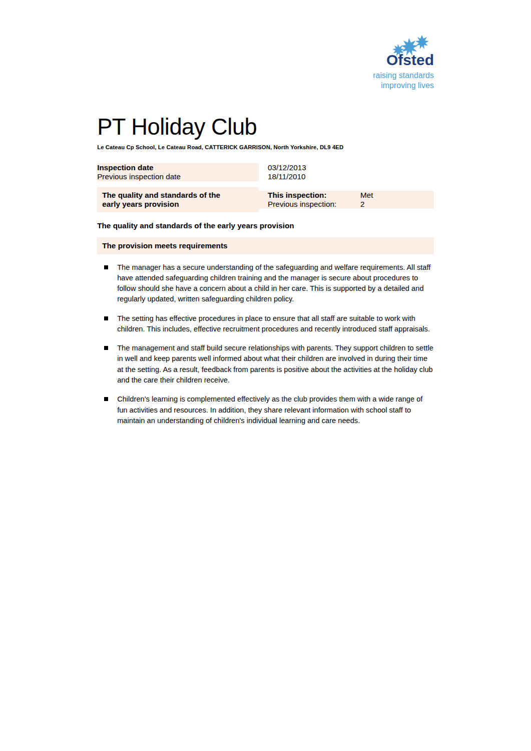Ofsted raising standards improving lives
PT Holiday Club
Le Cateau Cp School, Le Cateau Road, CATTERICK GARRISON, North Yorkshire, DL9 4ED
| / Inspection date / / Previous inspection date / | / 03/12/2013 / / 18/11/2010 / |
| The quality and standards of the early years provision | / This inspection: / Met / / Previous inspection: / 2 / |
The quality and standards of the early years provision
The provision meets requirements
The manager has a secure understanding of the safeguarding and welfare requirements. All staff have attended safeguarding children training and the manager is secure about procedures to follow should she have a concern about a child in her care. This is supported by a detailed and regularly updated, written safeguarding children policy.
The setting has effective procedures in place to ensure that all staff are suitable to work with children. This includes, effective recruitment procedures and recently introduced staff appraisals.
The management and staff build secure relationships with parents. They support children to settle in well and keep parents well informed about what their children are involved in during their time at the setting. As a result, feedback from parents is positive about the activities at the holiday club and the care their children receive.
Children's learning is complemented effectively as the club provides them with a wide range of fun activities and resources. In addition, they share relevant information with school staff to maintain an understanding of children's individual learning and care needs.